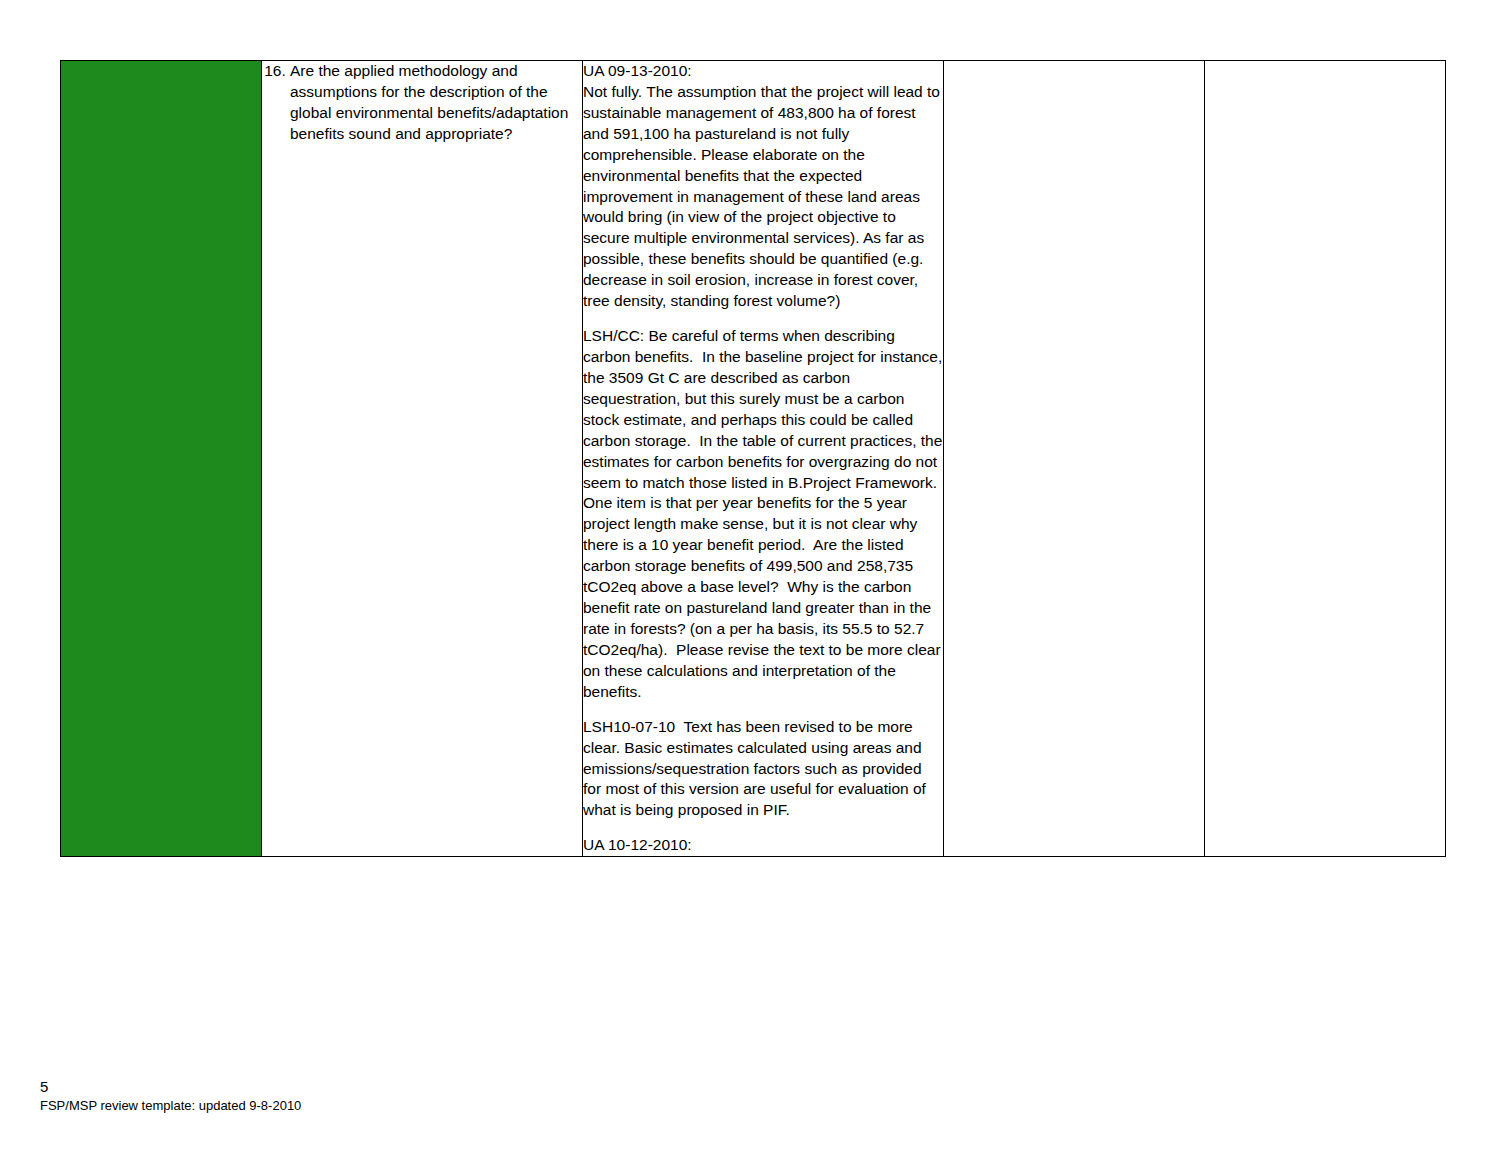| | Are the applied methodology and assumptions for the description of the global environmental benefits/adaptation benefits sound and appropriate? | UA 09-13-2010: Not fully. The assumption that the project will lead to sustainable management of 483,800 ha of forest and 591,100 ha pastureland is not fully comprehensible. Please elaborate on the environmental benefits that the expected improvement in management of these land areas would bring (in view of the project objective to secure multiple environmental services). As far as possible, these benefits should be quantified (e.g. decrease in soil erosion, increase in forest cover, tree density, standing forest volume?) LSH/CC: Be careful of terms when describing carbon benefits. In the baseline project for instance, the 3509 Gt C are described as carbon sequestration, but this surely must be a carbon stock estimate, and perhaps this could be called carbon storage. In the table of current practices, the estimates for carbon benefits for overgrazing do not seem to match those listed in B.Project Framework. One item is that per year benefits for the 5 year project length make sense, but it is not clear why there is a 10 year benefit period. Are the listed carbon storage benefits of 499,500 and 258,735 tCO2eq above a base level? Why is the carbon benefit rate on pastureland land greater than in the rate in forests? (on a per ha basis, its 55.5 to 52.7 tCO2eq/ha). Please revise the text to be more clear on these calculations and interpretation of the benefits. LSH10-07-10 Text has been revised to be more clear. Basic estimates calculated using areas and emissions/sequestration factors such as provided for most of this version are useful for evaluation of what is being proposed in PIF. UA 10-12-2010: | | |
5
FSP/MSP review template: updated 9-8-2010